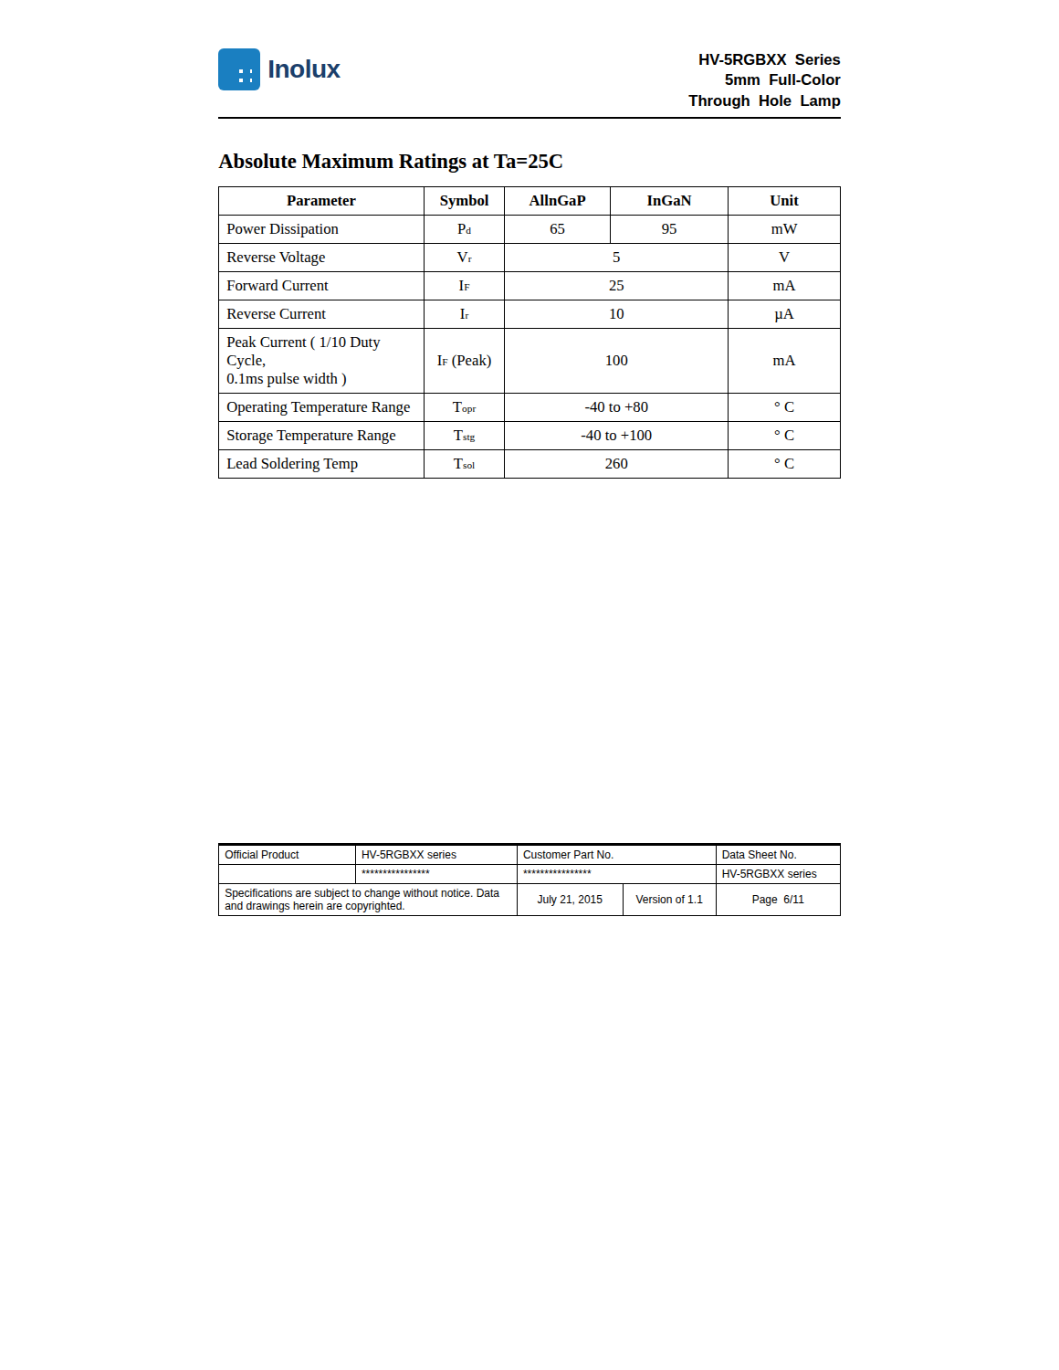Inolux
HV-5RGBXX Series
5mm Full-Color
Through Hole Lamp
Absolute Maximum Ratings at Ta=25C
| Parameter | Symbol | AllnGaP | InGaN | Unit |
| --- | --- | --- | --- | --- |
| Power Dissipation | P d | 65 | 95 | mW |
| Reverse Voltage | V r | 5 | V |
| Forward Current | I F | 25 | mA |
| Reverse Current | I r | 10 | µA |
| Peak Current ( 1/10 Duty Cycle, 0.1ms pulse width ) | I F (Peak) | 100 | mA |
| Operating Temperature Range | T opr | -40 to +80 | ° C |
| Storage Temperature Range | T stg | -40 to +100 | ° C |
| Lead Soldering Temp | T sol | 260 | ° C |
| Official Product | HV-5RGBXX series | Customer Part No. | Data Sheet No. |
| | **************** | **************** | HV-5RGBXX series |
| Specifications are subject to change without notice. Data and drawings herein are copyrighted. | July 21, 2015 | Version of 1.1 | Page 6/11 |